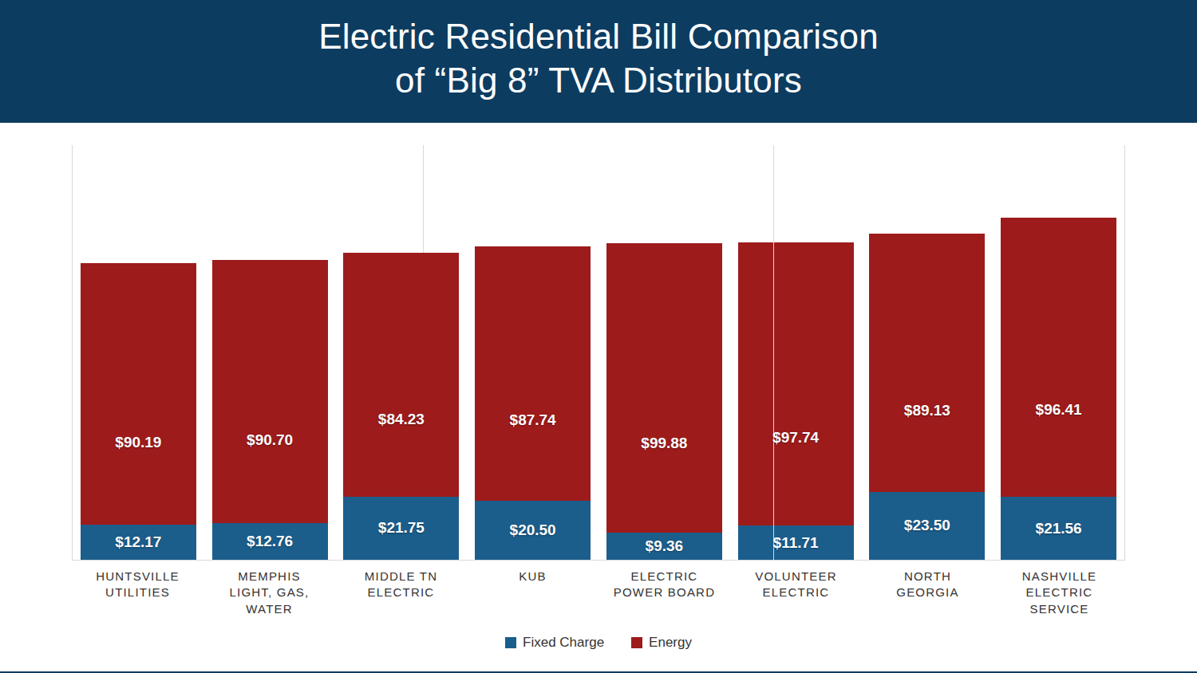Electric Residential Bill Comparison
of “Big 8” TVA Distributors
$90.19
$12.17
$90.70
$12.76
$84.23
$21.75
$87.74
$20.50
$99.88
$9.36
$97.74
$11.71
$89.13
$23.50
$96.41
$21.56
Huntsville
Utilities
Memphis
Light, Gas,
Water
Middle TN
Electric
KUB
Electric
Power Board
Volunteer
Electric
North
Georgia
Nashville
Electric
Service
Fixed Charge
Energy